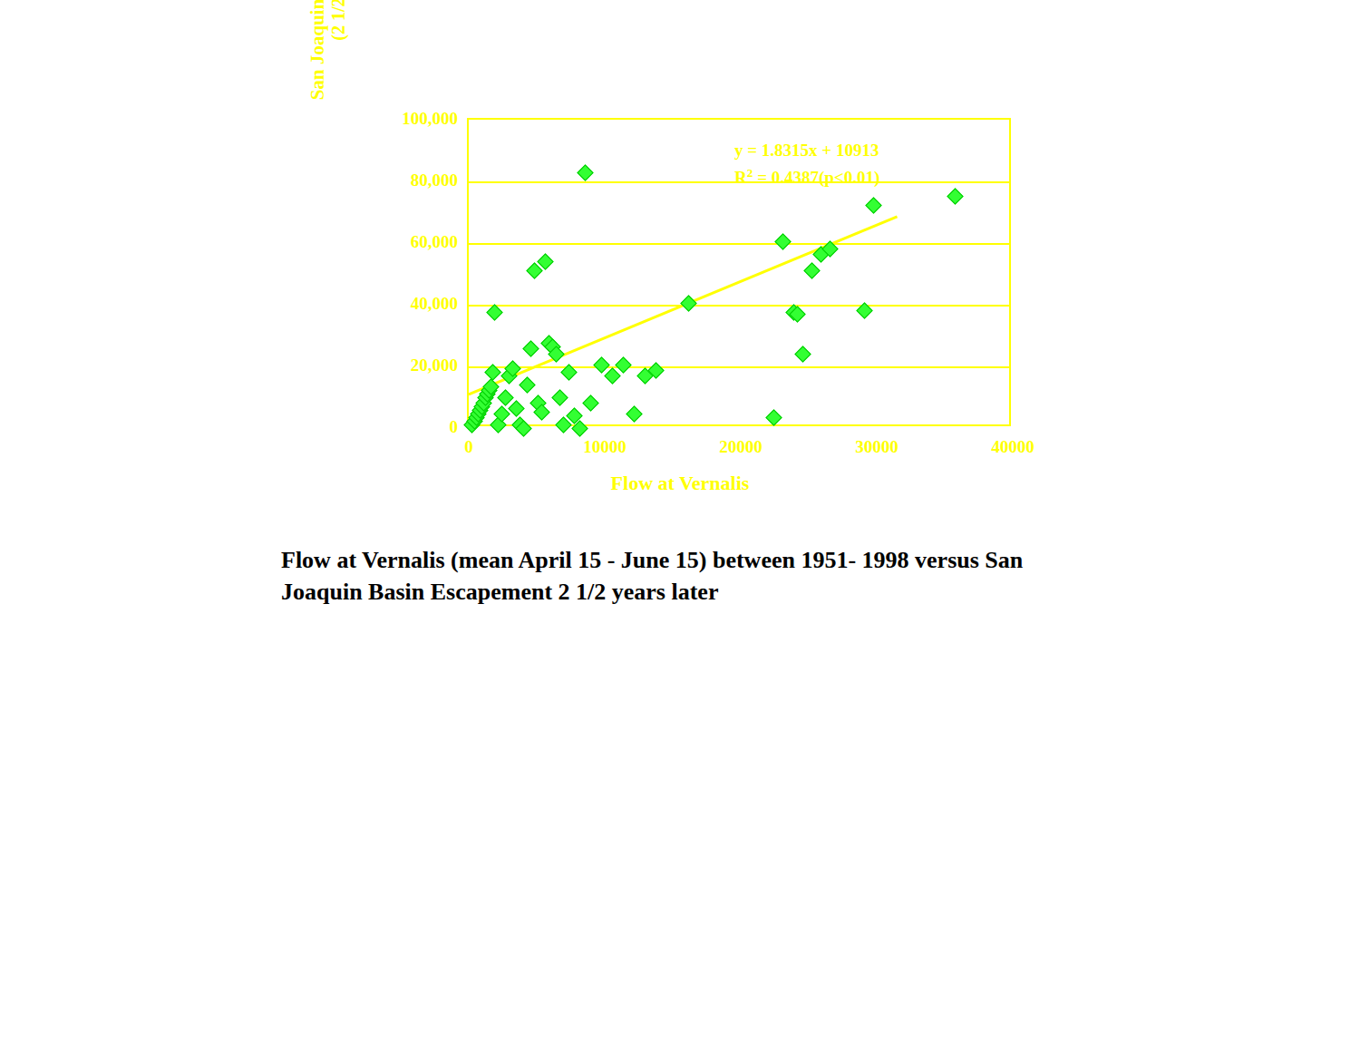San Joaquin Basin Escapement (2 1/2 years later)
Flow at Vernalis
100,000
80,000
60,000
40,000
20,000
0
0
10000
20000
30000
40000
y = 1.8315x + 10913
R2 = 0.4387(p<0.01)
Flow at Vernalis (mean April 15 - June 15) between 1951- 1998 versus San Joaquin Basin Escapement 2 1/2 years later